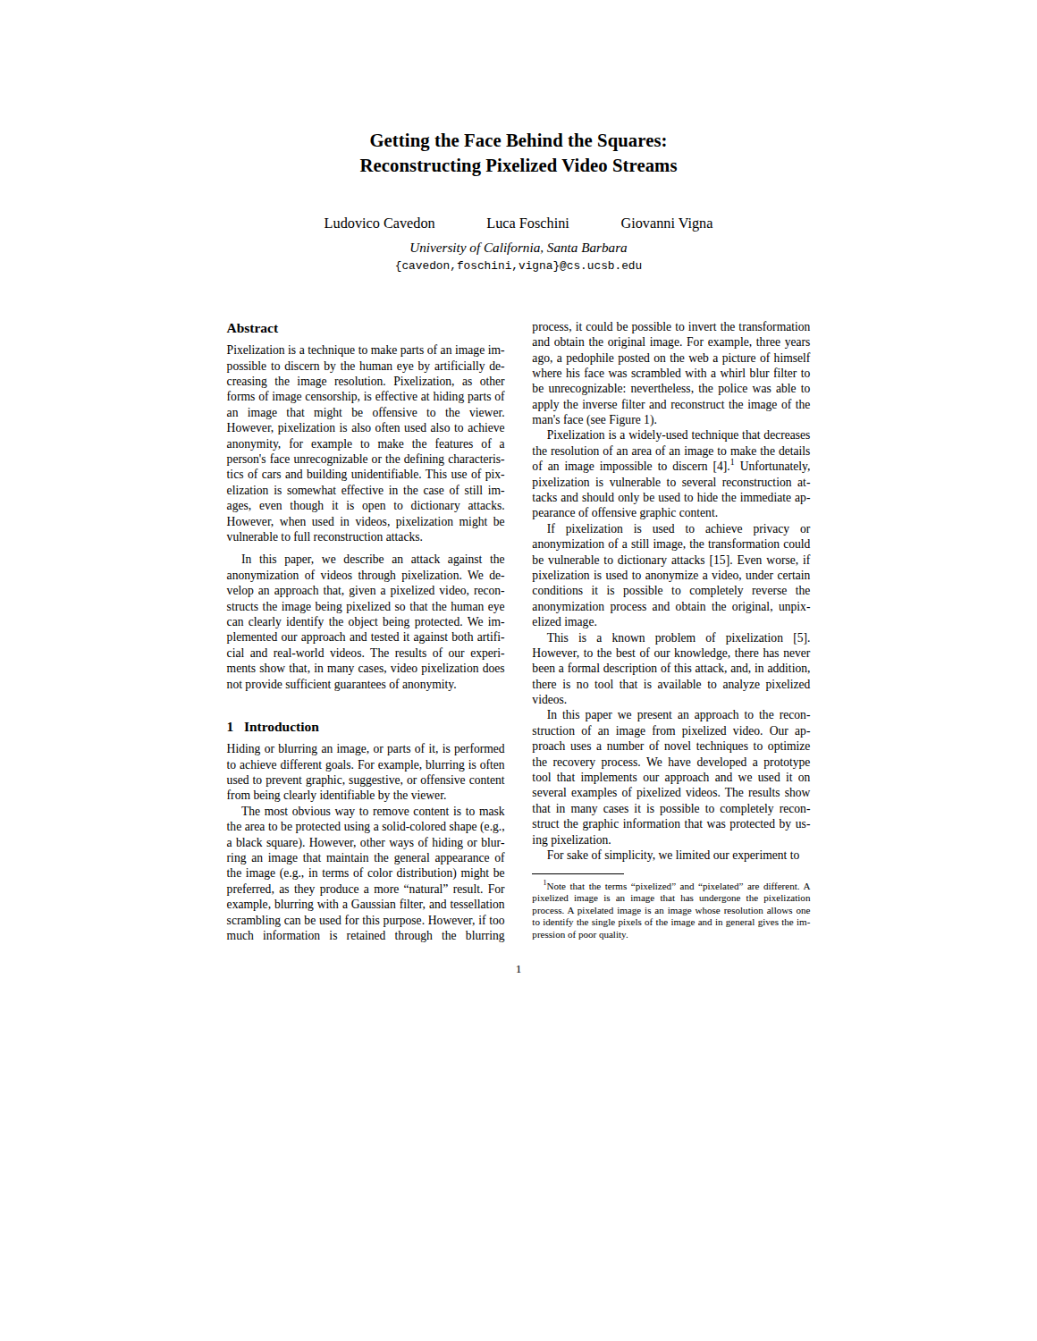Getting the Face Behind the Squares:
Reconstructing Pixelized Video Streams
Ludovico Cavedon Luca Foschini Giovanni Vigna
University of California, Santa Barbara
{cavedon,foschini,vigna}@cs.ucsb.edu
Abstract
Pixelization is a technique to make parts of an image impossible to discern by the human eye by artificially decreasing the image resolution. Pixelization, as other forms of image censorship, is effective at hiding parts of an image that might be offensive to the viewer. However, pixelization is also often used also to achieve anonymity, for example to make the features of a person's face unrecognizable or the defining characteristics of cars and building unidentifiable. This use of pixelization is somewhat effective in the case of still images, even though it is open to dictionary attacks. However, when used in videos, pixelization might be vulnerable to full reconstruction attacks.
In this paper, we describe an attack against the anonymization of videos through pixelization. We develop an approach that, given a pixelized video, reconstructs the image being pixelized so that the human eye can clearly identify the object being protected. We implemented our approach and tested it against both artificial and real-world videos. The results of our experiments show that, in many cases, video pixelization does not provide sufficient guarantees of anonymity.
1 Introduction
Hiding or blurring an image, or parts of it, is performed to achieve different goals. For example, blurring is often used to prevent graphic, suggestive, or offensive content from being clearly identifiable by the viewer.
The most obvious way to remove content is to mask the area to be protected using a solid-colored shape (e.g., a black square). However, other ways of hiding or blurring an image that maintain the general appearance of the image (e.g., in terms of color distribution) might be preferred, as they produce a more “natural” result. For example, blurring with a Gaussian filter, and tessellation scrambling can be used for this purpose. However, if too much information is retained through the blurring process, it could be possible to invert the transformation and obtain the original image. For example, three years ago, a pedophile posted on the web a picture of himself where his face was scrambled with a whirl blur filter to be unrecognizable: nevertheless, the police was able to apply the inverse filter and reconstruct the image of the man's face (see Figure 1).
Pixelization is a widely-used technique that decreases the resolution of an area of an image to make the details of an image impossible to discern [4].1 Unfortunately, pixelization is vulnerable to several reconstruction attacks and should only be used to hide the immediate appearance of offensive graphic content.
If pixelization is used to achieve privacy or anonymization of a still image, the transformation could be vulnerable to dictionary attacks [15]. Even worse, if pixelization is used to anonymize a video, under certain conditions it is possible to completely reverse the anonymization process and obtain the original, unpixelized image.
This is a known problem of pixelization [5]. However, to the best of our knowledge, there has never been a formal description of this attack, and, in addition, there is no tool that is available to analyze pixelized videos.
In this paper we present an approach to the reconstruction of an image from pixelized video. Our approach uses a number of novel techniques to optimize the recovery process. We have developed a prototype tool that implements our approach and we used it on several examples of pixelized videos. The results show that in many cases it is possible to completely reconstruct the graphic information that was protected by using pixelization.
For sake of simplicity, we limited our experiment to
1Note that the terms “pixelized” and “pixelated” are different. A pixelized image is an image that has undergone the pixelization process. A pixelated image is an image whose resolution allows one to identify the single pixels of the image and in general gives the impression of poor quality.
1